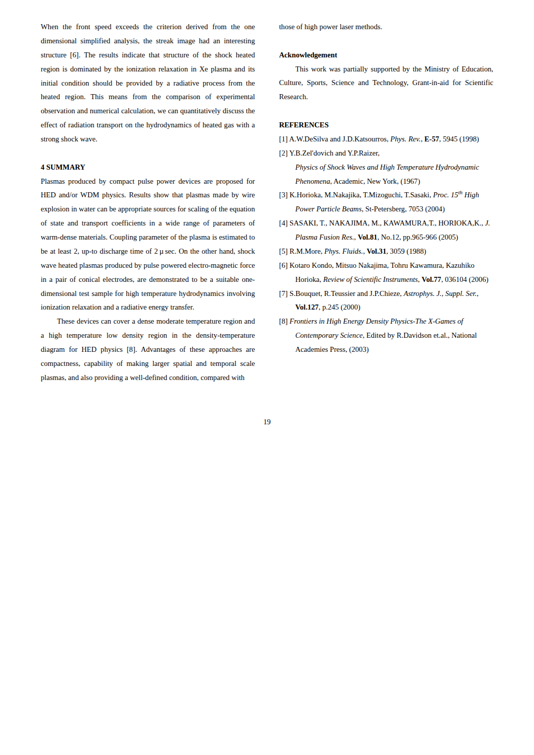When the front speed exceeds the criterion derived from the one dimensional simplified analysis, the streak image had an interesting structure [6]. The results indicate that structure of the shock heated region is dominated by the ionization relaxation in Xe plasma and its initial condition should be provided by a radiative process from the heated region. This means from the comparison of experimental observation and numerical calculation, we can quantitatively discuss the effect of radiation transport on the hydrodynamics of heated gas with a strong shock wave.
4 SUMMARY
Plasmas produced by compact pulse power devices are proposed for HED and/or WDM physics. Results show that plasmas made by wire explosion in water can be appropriate sources for scaling of the equation of state and transport coefficients in a wide range of parameters of warm-dense materials. Coupling parameter of the plasma is estimated to be at least 2, up-to discharge time of 2 µ sec. On the other hand, shock wave heated plasmas produced by pulse powered electro-magnetic force in a pair of conical electrodes, are demonstrated to be a suitable one-dimensional test sample for high temperature hydrodynamics involving ionization relaxation and a radiative energy transfer.
These devices can cover a dense moderate temperature region and a high temperature low density region in the density-temperature diagram for HED physics [8]. Advantages of these approaches are compactness, capability of making larger spatial and temporal scale plasmas, and also providing a well-defined condition, compared with
those of high power laser methods.
Acknowledgement
This work was partially supported by the Ministry of Education, Culture, Sports, Science and Technology, Grant-in-aid for Scientific Research.
REFERENCES
[1] A.W.DeSilva and J.D.Katsourros, Phys. Rev., E-57, 5945 (1998)
[2] Y.B.Zel'dovich and Y.P.Raizer,
Physics of Shock Waves and High Temperature Hydrodynamic Phenomena, Academic, New York, (1967)
[3] K.Horioka, M.Nakajika, T.Mizoguchi, T.Sasaki, Proc. 15th High Power Particle Beams, St-Petersberg, 7053 (2004)
[4] SASAKI, T., NAKAJIMA, M., KAWAMURA,T., HORIOKA,K., J. Plasma Fusion Res., Vol.81, No.12, pp.965-966 (2005)
[5] R.M.More, Phys. Fluids., Vol.31, 3059 (1988)
[6] Kotaro Kondo, Mitsuo Nakajima, Tohru Kawamura, Kazuhiko Horioka, Review of Scientific Instruments, Vol.77, 036104 (2006)
[7] S.Bouquet, R.Teussier and J.P.Chieze, Astrophys. J., Suppl. Ser., Vol.127, p.245 (2000)
[8] Frontiers in High Energy Density Physics-The X-Games of Contemporary Science, Edited by R.Davidson et.al., National Academies Press, (2003)
19